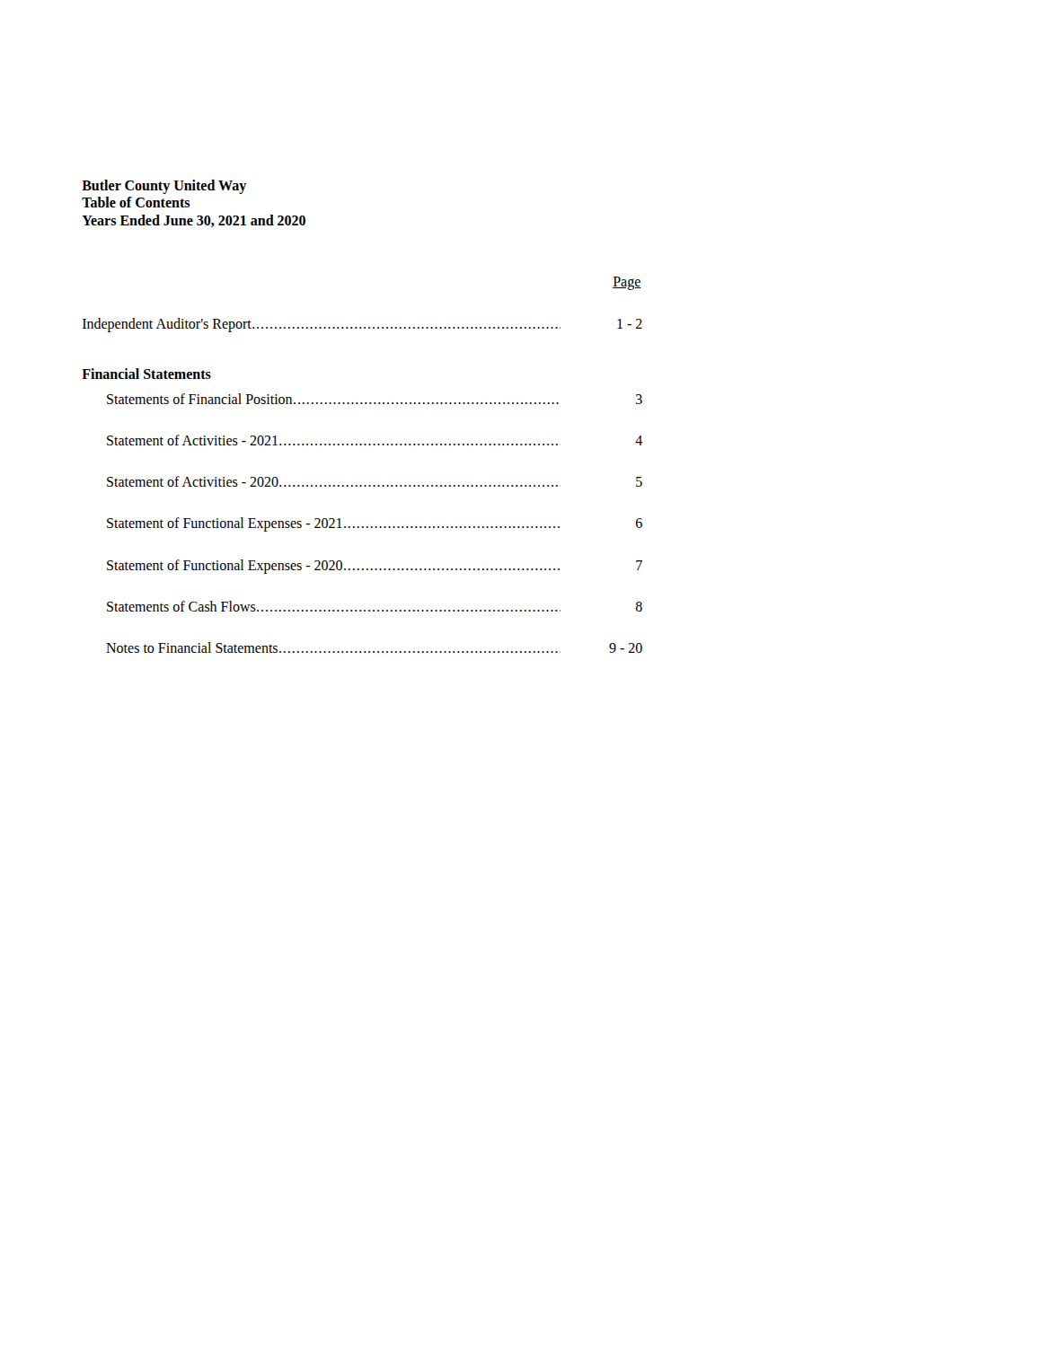Butler County United Way
Table of Contents
Years Ended June 30, 2021 and 2020
Page
| Independent Auditor's Report ....................................................................................................................... | 1 - 2 |
| Financial Statements |
| Statements of Financial Position ............................................................................................................. | 3 |
| Statement of Activities - 2021 ................................................................................................................. | 4 |
| Statement of Activities - 2020 ................................................................................................................. | 5 |
| Statement of Functional Expenses - 2021 ................................................................................................. | 6 |
| Statement of Functional Expenses - 2020 ................................................................................................. | 7 |
| Statements of Cash Flows ......................................................................................................................... | 8 |
| Notes to Financial Statements ................................................................................................................. | 9 - 20 |